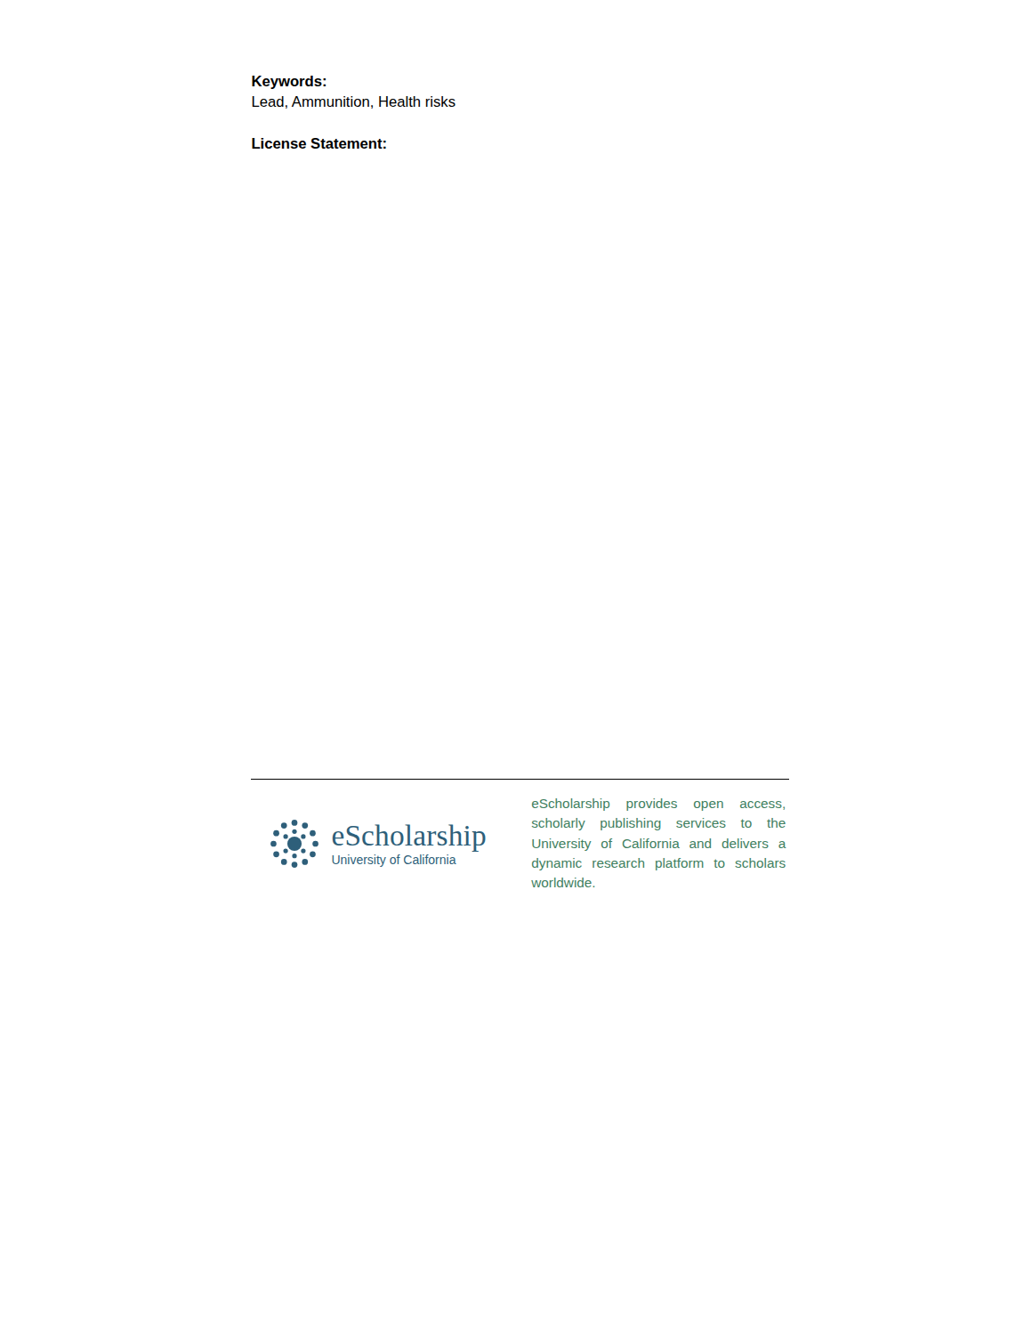Keywords:
Lead, Ammunition, Health risks
License Statement:
eScholarship University of California
eScholarship provides open access, scholarly publishing services to the University of California and delivers a dynamic research platform to scholars worldwide.